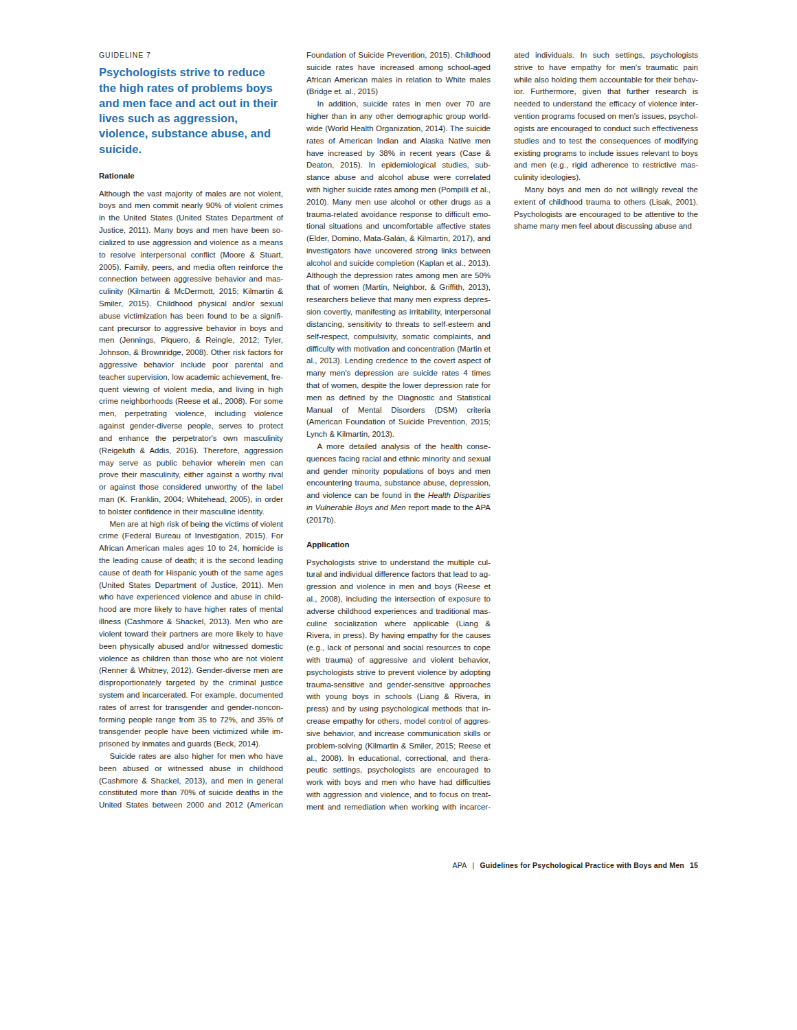Guideline 7
Psychologists strive to reduce the high rates of problems boys and men face and act out in their lives such as aggression, violence, substance abuse, and suicide.
Rationale
Although the vast majority of males are not violent, boys and men commit nearly 90% of violent crimes in the United States (United States Department of Justice, 2011). Many boys and men have been socialized to use aggression and violence as a means to resolve interpersonal conflict (Moore & Stuart, 2005). Family, peers, and media often reinforce the connection between aggressive behavior and masculinity (Kilmartin & McDermott, 2015; Kilmartin & Smiler, 2015). Childhood physical and/or sexual abuse victimization has been found to be a significant precursor to aggressive behavior in boys and men (Jennings, Piquero, & Reingle, 2012; Tyler, Johnson, & Brownridge, 2008). Other risk factors for aggressive behavior include poor parental and teacher supervision, low academic achievement, frequent viewing of violent media, and living in high crime neighborhoods (Reese et al., 2008). For some men, perpetrating violence, including violence against gender-diverse people, serves to protect and enhance the perpetrator's own masculinity (Reigeluth & Addis, 2016). Therefore, aggression may serve as public behavior wherein men can prove their masculinity, either against a worthy rival or against those considered unworthy of the label man (K. Franklin, 2004; Whitehead, 2005), in order to bolster confidence in their masculine identity.
Men are at high risk of being the victims of violent crime (Federal Bureau of Investigation, 2015). For African American males ages 10 to 24, homicide is the leading cause of death; it is the second leading cause of death for Hispanic youth of the same ages (United States Department of Justice, 2011). Men who have experienced violence and abuse in childhood are more likely to have higher rates of mental illness (Cashmore & Shackel, 2013). Men who are violent toward their partners are more likely to have been physically abused and/or witnessed domestic violence as children than those who are not violent (Renner & Whitney, 2012). Gender-diverse men are disproportionately targeted by the criminal justice system and incarcerated. For example, documented rates of arrest for transgender and gender-nonconforming people range from 35 to 72%, and 35% of transgender people have been victimized while imprisoned by inmates and guards (Beck, 2014).
Suicide rates are also higher for men who have been abused or witnessed abuse in childhood (Cashmore & Shackel, 2013), and men in general constituted more than 70% of suicide deaths in the United States between 2000 and 2012 (American Foundation of Suicide Prevention, 2015). Childhood suicide rates have increased among school-aged African American males in relation to White males (Bridge et. al., 2015)
In addition, suicide rates in men over 70 are higher than in any other demographic group worldwide (World Health Organization, 2014). The suicide rates of American Indian and Alaska Native men have increased by 38% in recent years (Case & Deaton, 2015). In epidemiological studies, substance abuse and alcohol abuse were correlated with higher suicide rates among men (Pompilli et al., 2010). Many men use alcohol or other drugs as a trauma-related avoidance response to difficult emotional situations and uncomfortable affective states (Elder, Domino, Mata-Galán, & Kilmartin, 2017), and investigators have uncovered strong links between alcohol and suicide completion (Kaplan et al., 2013). Although the depression rates among men are 50% that of women (Martin, Neighbor, & Griffith, 2013), researchers believe that many men express depression covertly, manifesting as irritability, interpersonal distancing, sensitivity to threats to self-esteem and self-respect, compulsivity, somatic complaints, and difficulty with motivation and concentration (Martin et al., 2013). Lending credence to the covert aspect of many men's depression are suicide rates 4 times that of women, despite the lower depression rate for men as defined by the Diagnostic and Statistical Manual of Mental Disorders (DSM) criteria (American Foundation of Suicide Prevention, 2015; Lynch & Kilmartin, 2013).
A more detailed analysis of the health consequences facing racial and ethnic minority and sexual and gender minority populations of boys and men encountering trauma, substance abuse, depression, and violence can be found in the Health Disparities in Vulnerable Boys and Men report made to the APA (2017b).
Application
Psychologists strive to understand the multiple cultural and individual difference factors that lead to aggression and violence in men and boys (Reese et al., 2008), including the intersection of exposure to adverse childhood experiences and traditional masculine socialization where applicable (Liang & Rivera, in press). By having empathy for the causes (e.g., lack of personal and social resources to cope with trauma) of aggressive and violent behavior, psychologists strive to prevent violence by adopting trauma-sensitive and gender-sensitive approaches with young boys in schools (Liang & Rivera, in press) and by using psychological methods that increase empathy for others, model control of aggressive behavior, and increase communication skills or problem-solving (Kilmartin & Smiler, 2015; Reese et al., 2008). In educational, correctional, and therapeutic settings, psychologists are encouraged to work with boys and men who have had difficulties with aggression and violence, and to focus on treatment and remediation when working with incarcerated individuals. In such settings, psychologists strive to have empathy for men's traumatic pain while also holding them accountable for their behavior. Furthermore, given that further research is needed to understand the efficacy of violence intervention programs focused on men's issues, psychologists are encouraged to conduct such effectiveness studies and to test the consequences of modifying existing programs to include issues relevant to boys and men (e.g., rigid adherence to restrictive masculinity ideologies).
Many boys and men do not willingly reveal the extent of childhood trauma to others (Lisak, 2001). Psychologists are encouraged to be attentive to the shame many men feel about discussing abuse and
APA|Guidelines for Psychological Practice with Boys and Men 15